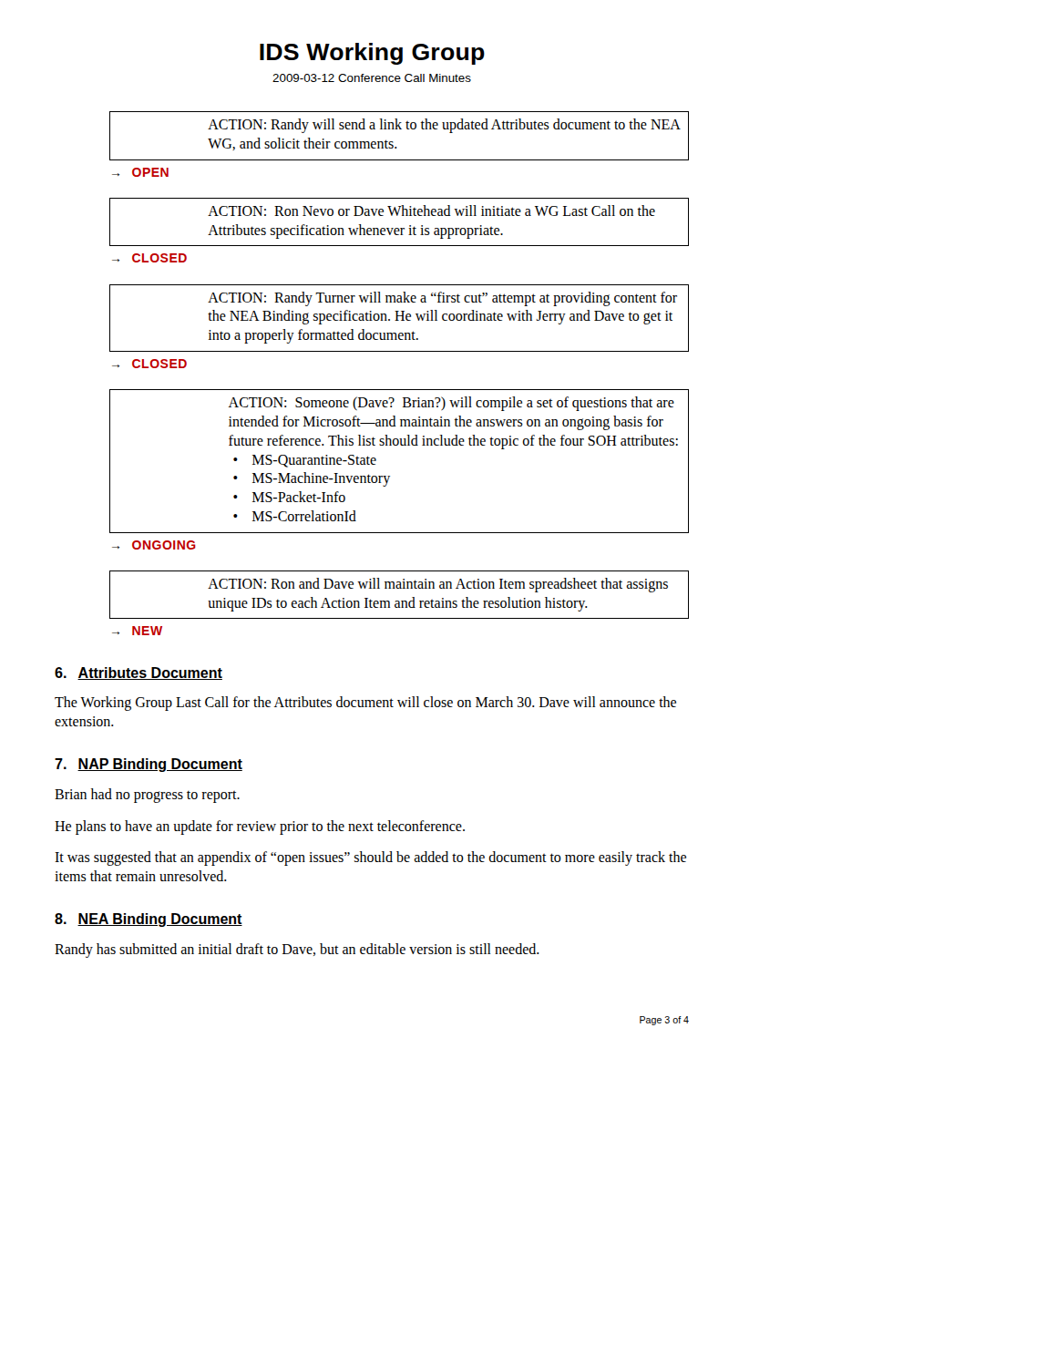IDS Working Group
2009-03-12 Conference Call Minutes
ACTION: Randy will send a link to the updated Attributes document to the NEA WG, and solicit their comments.
→OPEN
ACTION: Ron Nevo or Dave Whitehead will initiate a WG Last Call on the Attributes specification whenever it is appropriate.
→CLOSED
ACTION: Randy Turner will make a “first cut” attempt at providing content for the NEA Binding specification. He will coordinate with Jerry and Dave to get it into a properly formatted document.
→CLOSED
ACTION: Someone (Dave? Brian?) will compile a set of questions that are intended for Microsoft—and maintain the answers on an ongoing basis for future reference. This list should include the topic of the four SOH attributes:
MS-Quarantine-State
MS-Machine-Inventory
MS-Packet-Info
MS-CorrelationId
→ONGOING
ACTION: Ron and Dave will maintain an Action Item spreadsheet that assigns unique IDs to each Action Item and retains the resolution history.
→NEW
6. Attributes Document
The Working Group Last Call for the Attributes document will close on March 30. Dave will announce the extension.
7. NAP Binding Document
Brian had no progress to report.
He plans to have an update for review prior to the next teleconference.
It was suggested that an appendix of “open issues” should be added to the document to more easily track the items that remain unresolved.
8. NEA Binding Document
Randy has submitted an initial draft to Dave, but an editable version is still needed.
Page 3 of 4